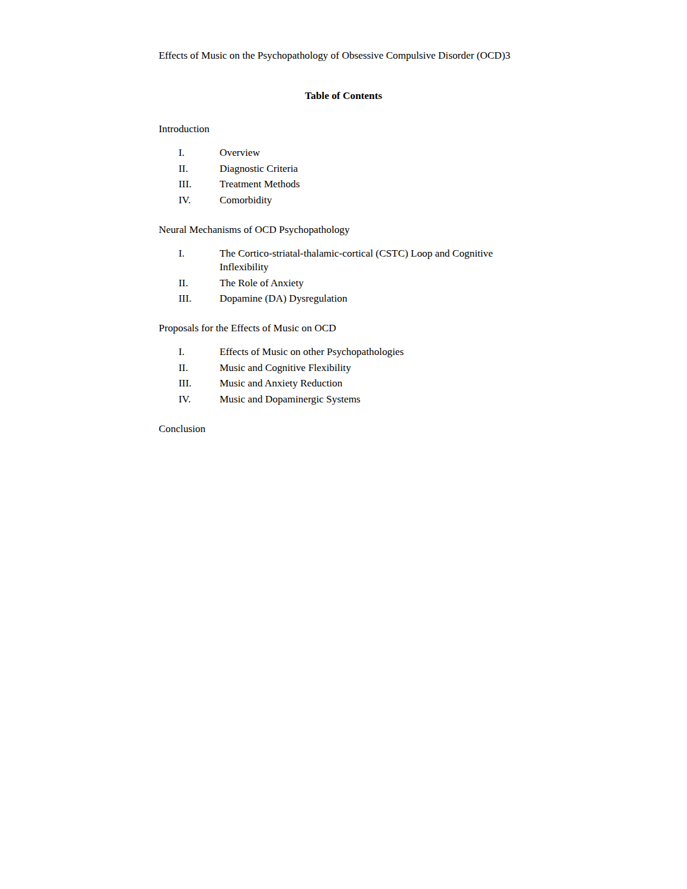Effects of Music on the Psychopathology of Obsessive Compulsive Disorder (OCD) 3
Table of Contents
Introduction
I. Overview
II. Diagnostic Criteria
III. Treatment Methods
IV. Comorbidity
Neural Mechanisms of OCD Psychopathology
I. The Cortico-striatal-thalamic-cortical (CSTC) Loop and Cognitive Inflexibility
II. The Role of Anxiety
III. Dopamine (DA) Dysregulation
Proposals for the Effects of Music on OCD
I. Effects of Music on other Psychopathologies
II. Music and Cognitive Flexibility
III. Music and Anxiety Reduction
IV. Music and Dopaminergic Systems
Conclusion